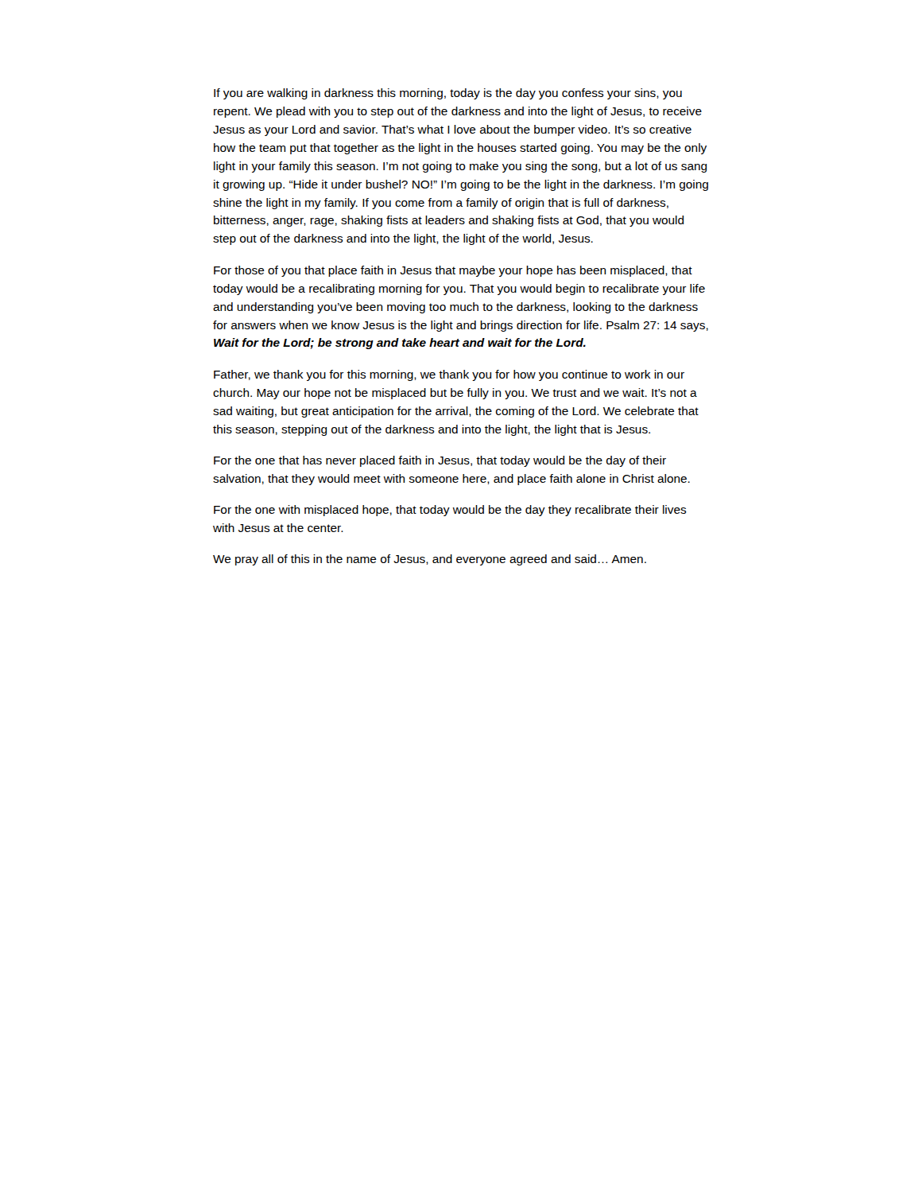If you are walking in darkness this morning, today is the day you confess your sins, you repent. We plead with you to step out of the darkness and into the light of Jesus, to receive Jesus as your Lord and savior. That’s what I love about the bumper video. It’s so creative how the team put that together as the light in the houses started going. You may be the only light in your family this season. I’m not going to make you sing the song, but a lot of us sang it growing up. “Hide it under bushel? NO!” I’m going to be the light in the darkness. I’m going shine the light in my family. If you come from a family of origin that is full of darkness, bitterness, anger, rage, shaking fists at leaders and shaking fists at God, that you would step out of the darkness and into the light, the light of the world, Jesus.
For those of you that place faith in Jesus that maybe your hope has been misplaced, that today would be a recalibrating morning for you. That you would begin to recalibrate your life and understanding you’ve been moving too much to the darkness, looking to the darkness for answers when we know Jesus is the light and brings direction for life. Psalm 27: 14 says, Wait for the Lord; be strong and take heart and wait for the Lord.
Father, we thank you for this morning, we thank you for how you continue to work in our church. May our hope not be misplaced but be fully in you. We trust and we wait. It’s not a sad waiting, but great anticipation for the arrival, the coming of the Lord. We celebrate that this season, stepping out of the darkness and into the light, the light that is Jesus.
For the one that has never placed faith in Jesus, that today would be the day of their salvation, that they would meet with someone here, and place faith alone in Christ alone.
For the one with misplaced hope, that today would be the day they recalibrate their lives with Jesus at the center.
We pray all of this in the name of Jesus, and everyone agreed and said… Amen.